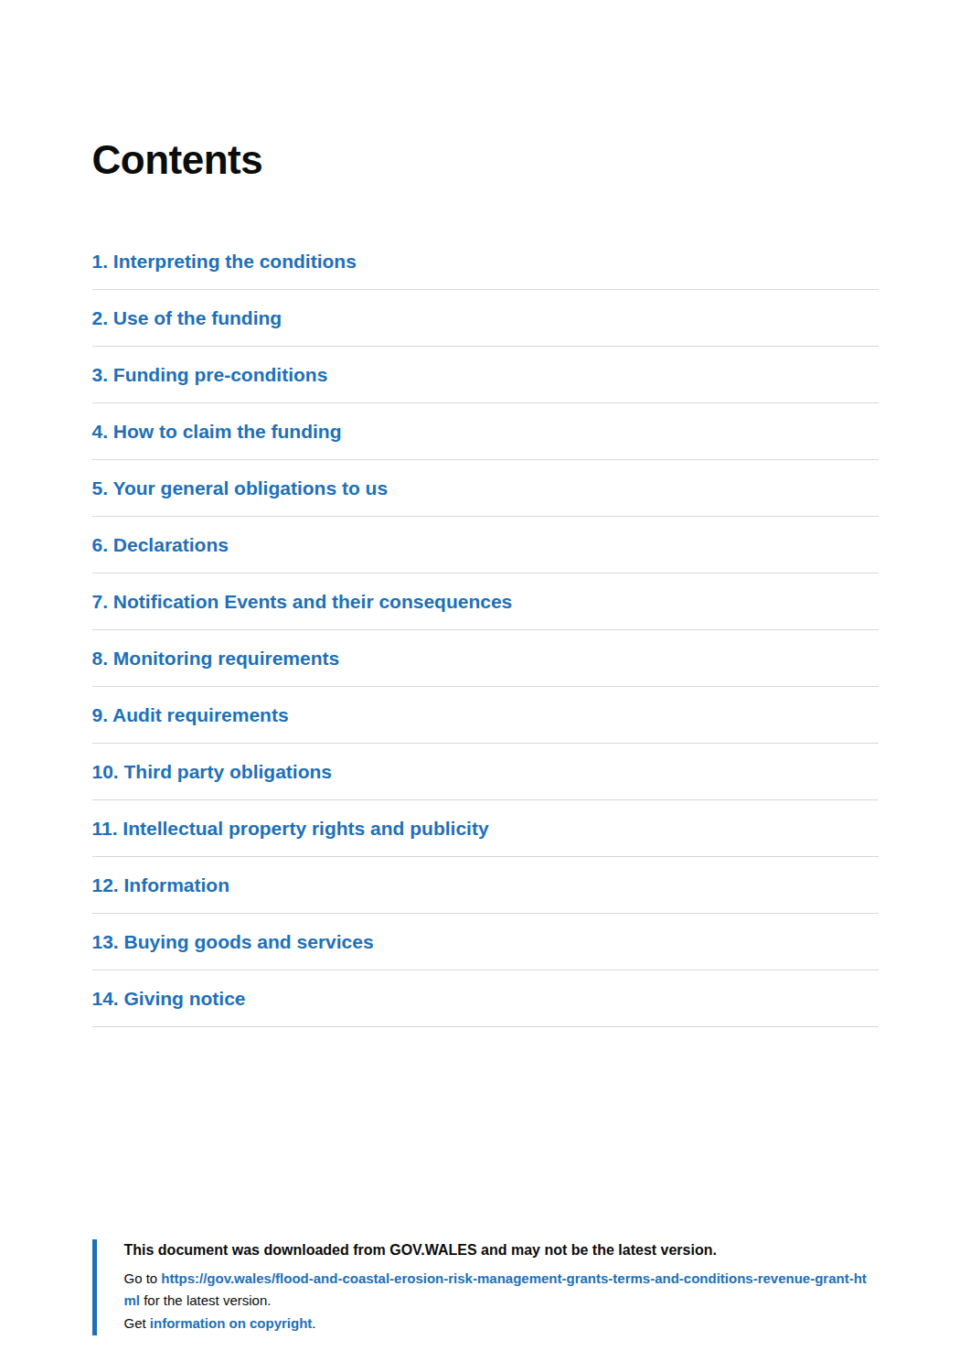Contents
1. Interpreting the conditions
2. Use of the funding
3. Funding pre-conditions
4. How to claim the funding
5. Your general obligations to us
6. Declarations
7. Notification Events and their consequences
8. Monitoring requirements
9. Audit requirements
10. Third party obligations
11. Intellectual property rights and publicity
12. Information
13. Buying goods and services
14. Giving notice
This document was downloaded from GOV.WALES and may not be the latest version.
Go to https://gov.wales/flood-and-coastal-erosion-risk-management-grants-terms-and-conditions-revenue-grant-html for the latest version.
Get information on copyright.